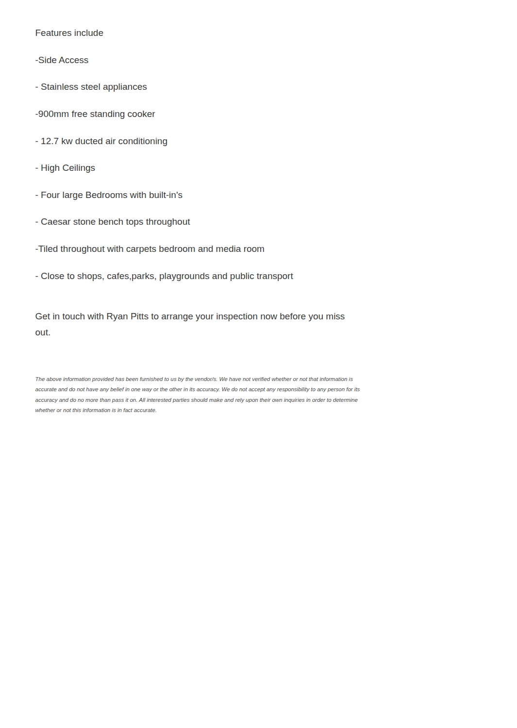Features include
-Side Access
- Stainless steel appliances
-900mm free standing cooker
- 12.7 kw ducted air conditioning
- High Ceilings
- Four large Bedrooms with built-in's
- Caesar stone bench tops throughout
-Tiled throughout with carpets bedroom and media room
- Close to shops, cafes,parks, playgrounds and public transport
Get in touch with Ryan Pitts to arrange your inspection now before you miss out.
The above information provided has been furnished to us by the vendor/s. We have not verified whether or not that information is accurate and do not have any belief in one way or the other in its accuracy. We do not accept any responsibility to any person for its accuracy and do no more than pass it on. All interested parties should make and rely upon their own inquiries in order to determine whether or not this information is in fact accurate.